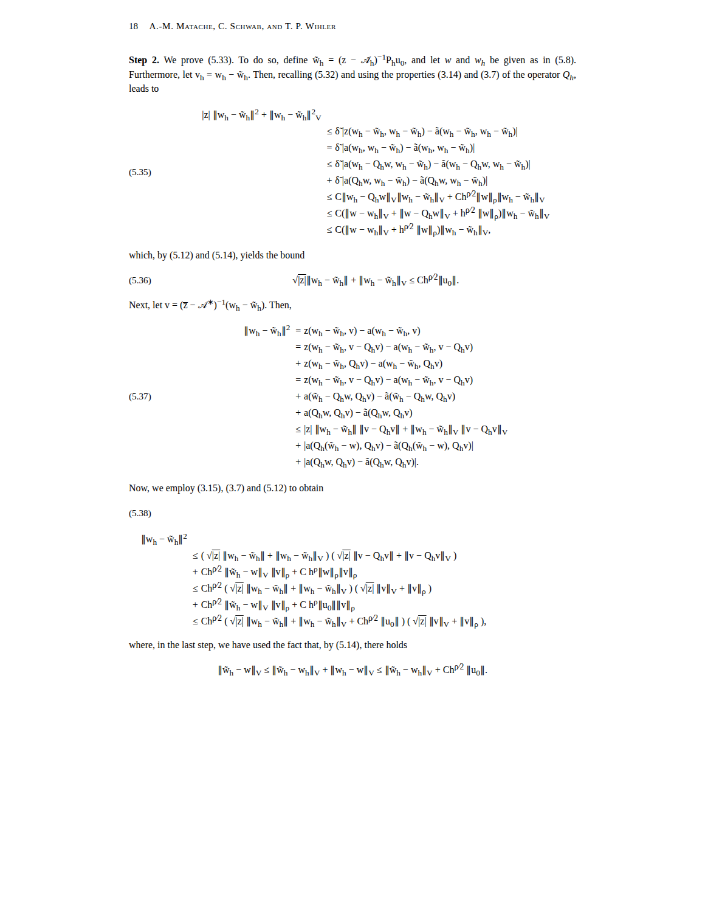18 A.-M. Matache, C. Schwab, and T. P. Wihler
Step 2. We prove (5.33). To do so, define w̃h = (z − 𝒜̃h)−1Phu0, and let w and wh be given as in (5.8). Furthermore, let vh = wh − w̃h. Then, recalling (5.32) and using the properties (3.14) and (3.7) of the operator Qh, leads to
(5.35)
|z| ∥wh − w̃h∥2 + ∥wh − w̃h∥2V
≤
δ̃ |z(wh − w̃h, wh − w̃h) − ã(wh − w̃h, wh − w̃h)|
=
δ̃ |a(wh, wh − w̃h) − ã(wh, wh − w̃h)|
≤
δ̃ |a(wh − Qhw, wh − w̃h) − ã(wh − Qhw, wh − w̃h)|
+
δ̃ |a(Qhw, wh − w̃h) − ã(Qhw, wh − w̃h)|
≤
C∥wh − Qhw∥V∥wh − w̃h∥V + Chρ⁄2∥w∥ρ∥wh − w̃h∥V
≤
C(∥w − wh∥V + ∥w − Qhw∥V + hρ⁄2 ∥w∥ρ)∥wh − w̃h∥V
≤
C(∥w − wh∥V + hρ⁄2 ∥w∥ρ)∥wh − w̃h∥V,
which, by (5.12) and (5.14), yields the bound
(5.36)
√|z|∥wh − w̃h∥ + ∥wh − w̃h∥V ≤ Chρ⁄2∥u0∥.
Next, let v = (z̅ − 𝒜∗)−1(wh − w̃h). Then,
(5.37)
∥wh − w̃h∥2
=
z(wh − w̃h, v) − a(wh − w̃h, v)
=
z(wh − w̃h, v − Qhv) − a(wh − w̃h, v − Qhv)
+
z(wh − w̃h, Qhv) − a(wh − w̃h, Qhv)
=
z(wh − w̃h, v − Qhv) − a(wh − w̃h, v − Qhv)
+
a(w̃h − Qhw, Qhv) − ã(w̃h − Qhw, Qhv)
+
a(Qhw, Qhv) − ã(Qhw, Qhv)
≤
|z| ∥wh − w̃h∥ ∥v − Qhv∥ + ∥wh − w̃h∥V ∥v − Qhv∥V
+
|a(Qh(w̃h − w), Qhv) − ã(Qh(w̃h − w), Qhv)|
+
|a(Qhw, Qhv) − ã(Qhw, Qhv)|.
Now, we employ (3.15), (3.7) and (5.12) to obtain
(5.38)
∥wh − w̃h∥2
≤
( √|z| ∥wh − w̃h∥ + ∥wh − w̃h∥V ) ( √|z| ∥v − Qhv∥ + ∥v − Qhv∥V )
+
Chρ⁄2 ∥w̃h − w∥V ∥v∥ρ + C hρ∥w∥ρ∥v∥ρ
≤
Chρ⁄2 ( √|z| ∥wh − w̃h∥ + ∥wh − w̃h∥V ) ( √|z| ∥v∥V + ∥v∥ρ )
+
Chρ⁄2 ∥w̃h − w∥V ∥v∥ρ + C hρ∥u0∥∥v∥ρ
≤
Chρ⁄2 ( √|z| ∥wh − w̃h∥ + ∥wh − w̃h∥V + Chρ⁄2 ∥u0∥ ) ( √|z| ∥v∥V + ∥v∥ρ ),
where, in the last step, we have used the fact that, by (5.14), there holds
∥w̃h − w∥V ≤ ∥w̃h − wh∥V + ∥wh − w∥V ≤ ∥w̃h − wh∥V + Chρ⁄2 ∥u0∥.